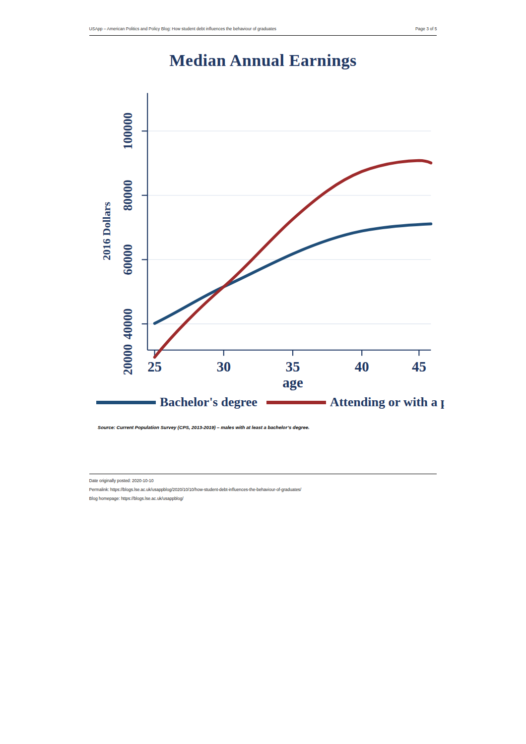USApp – American Politics and Policy Blog: How student debt influences the behaviour of graduates
Page 3 of 5
Median Annual Earnings
2016 Dollars
100000 80000 60000 40000 20000 25 30 35 40 45 age
Bachelor's degree
Attending or with a post-BA de
Source: Current Population Survey (CPS, 2013-2019) – males with at least a bachelor’s degree.
Date originally posted: 2020-10-10
Permalink: https://blogs.lse.ac.uk/usappblog/2020/10/10/how-student-debt-influences-the-behaviour-of-graduates/
Blog homepage: https://blogs.lse.ac.uk/usappblog/